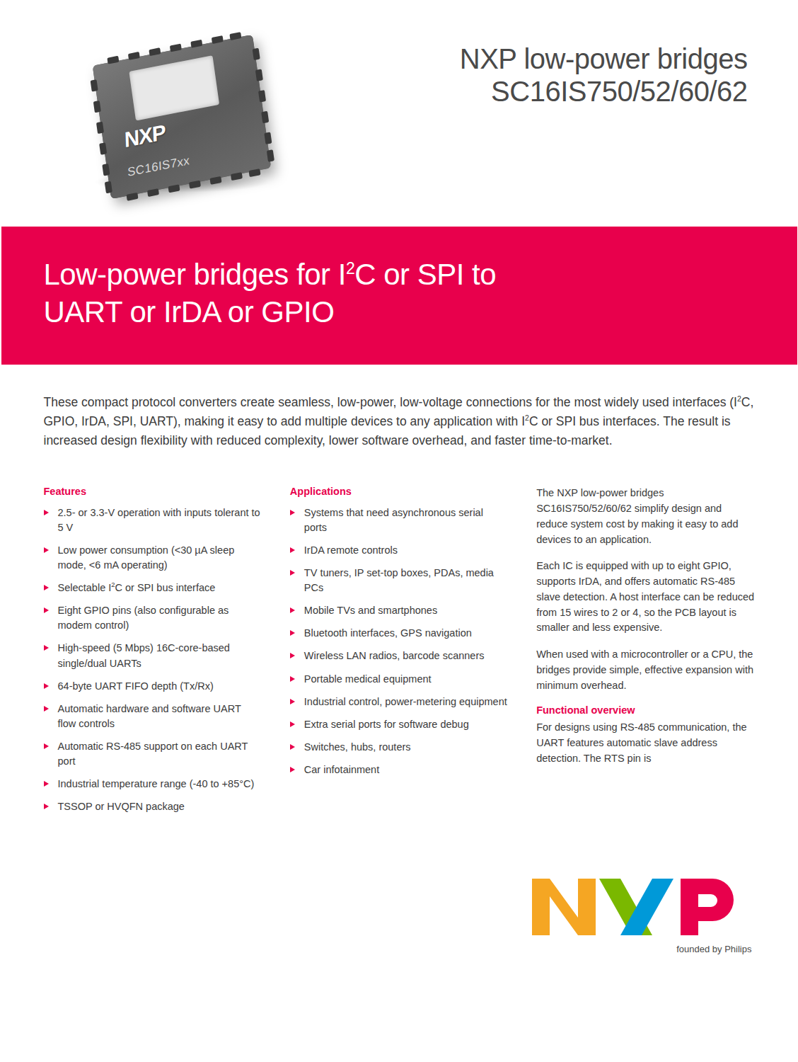NXP
SC16IS7xx
NXP low-power bridges
SC16IS750/52/60/62
Low-power bridges for I2C or SPI to
UART or IrDA or GPIO
These compact protocol converters create seamless, low-power, low-voltage connections for the most widely used interfaces (I2C, GPIO, IrDA, SPI, UART), making it easy to add multiple devices to any application with I2C or SPI bus interfaces. The result is increased design flexibility with reduced complexity, lower software overhead, and faster time-to-market.
Features
2.5- or 3.3-V operation with inputs tolerant to 5 V
Low power consumption (<30 µA sleep mode, <6 mA operating)
Selectable I2C or SPI bus interface
Eight GPIO pins (also configurable as modem control)
High-speed (5 Mbps) 16C-core-based single/dual UARTs
64-byte UART FIFO depth (Tx/Rx)
Automatic hardware and software UART flow controls
Automatic RS-485 support on each UART port
Industrial temperature range (-40 to +85°C)
TSSOP or HVQFN package
Applications
Systems that need asynchronous serial ports
IrDA remote controls
TV tuners, IP set-top boxes, PDAs, media PCs
Mobile TVs and smartphones
Bluetooth interfaces, GPS navigation
Wireless LAN radios, barcode scanners
Portable medical equipment
Industrial control, power-metering equipment
Extra serial ports for software debug
Switches, hubs, routers
Car infotainment
The NXP low-power bridges SC16IS750/52/60/62 simplify design and reduce system cost by making it easy to add devices to an application.
Each IC is equipped with up to eight GPIO, supports IrDA, and offers automatic RS-485 slave detection. A host interface can be reduced from 15 wires to 2 or 4, so the PCB layout is smaller and less expensive.
When used with a microcontroller or a CPU, the bridges provide simple, effective expansion with minimum overhead.
Functional overview
For designs using RS-485 communication, the UART features automatic slave address detection. The RTS pin is
founded by Philips